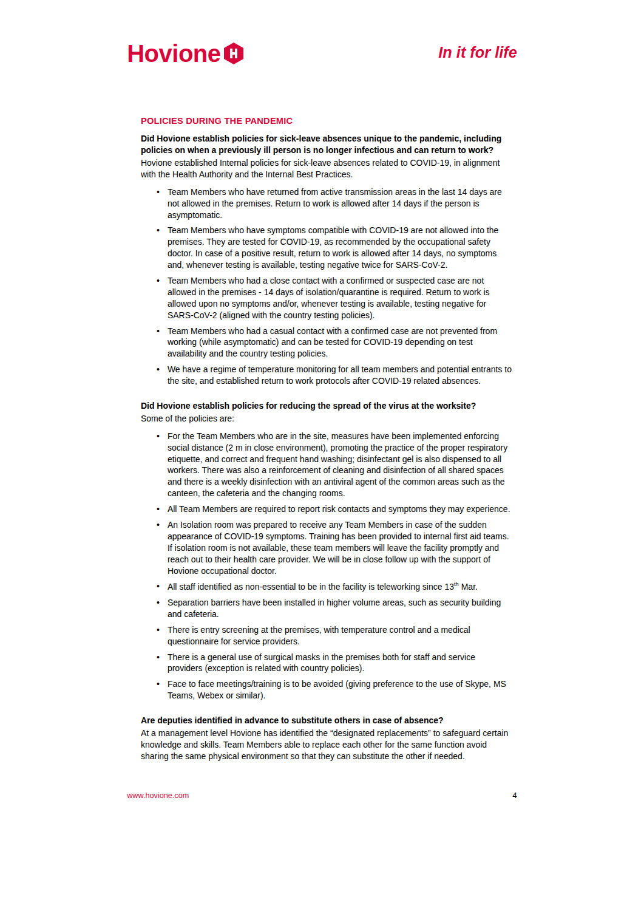Hovione
In it for life
POLICIES DURING THE PANDEMIC
Did Hovione establish policies for sick-leave absences unique to the pandemic, including policies on when a previously ill person is no longer infectious and can return to work?
Hovione established Internal policies for sick-leave absences related to COVID-19, in alignment with the Health Authority and the Internal Best Practices.
Team Members who have returned from active transmission areas in the last 14 days are not allowed in the premises. Return to work is allowed after 14 days if the person is asymptomatic.
Team Members who have symptoms compatible with COVID-19 are not allowed into the premises. They are tested for COVID-19, as recommended by the occupational safety doctor. In case of a positive result, return to work is allowed after 14 days, no symptoms and, whenever testing is available, testing negative twice for SARS-CoV-2.
Team Members who had a close contact with a confirmed or suspected case are not allowed in the premises - 14 days of isolation/quarantine is required. Return to work is allowed upon no symptoms and/or, whenever testing is available, testing negative for SARS-CoV-2 (aligned with the country testing policies).
Team Members who had a casual contact with a confirmed case are not prevented from working (while asymptomatic) and can be tested for COVID-19 depending on test availability and the country testing policies.
We have a regime of temperature monitoring for all team members and potential entrants to the site, and established return to work protocols after COVID-19 related absences.
Did Hovione establish policies for reducing the spread of the virus at the worksite?
Some of the policies are:
For the Team Members who are in the site, measures have been implemented enforcing social distance (2 m in close environment), promoting the practice of the proper respiratory etiquette, and correct and frequent hand washing; disinfectant gel is also dispensed to all workers. There was also a reinforcement of cleaning and disinfection of all shared spaces and there is a weekly disinfection with an antiviral agent of the common areas such as the canteen, the cafeteria and the changing rooms.
All Team Members are required to report risk contacts and symptoms they may experience.
An Isolation room was prepared to receive any Team Members in case of the sudden appearance of COVID-19 symptoms. Training has been provided to internal first aid teams. If isolation room is not available, these team members will leave the facility promptly and reach out to their health care provider. We will be in close follow up with the support of Hovione occupational doctor.
All staff identified as non-essential to be in the facility is teleworking since 13th Mar.
Separation barriers have been installed in higher volume areas, such as security building and cafeteria.
There is entry screening at the premises, with temperature control and a medical questionnaire for service providers.
There is a general use of surgical masks in the premises both for staff and service providers (exception is related with country policies).
Face to face meetings/training is to be avoided (giving preference to the use of Skype, MS Teams, Webex or similar).
Are deputies identified in advance to substitute others in case of absence?
At a management level Hovione has identified the “designated replacements” to safeguard certain knowledge and skills. Team Members able to replace each other for the same function avoid sharing the same physical environment so that they can substitute the other if needed.
www.hovione.com 4